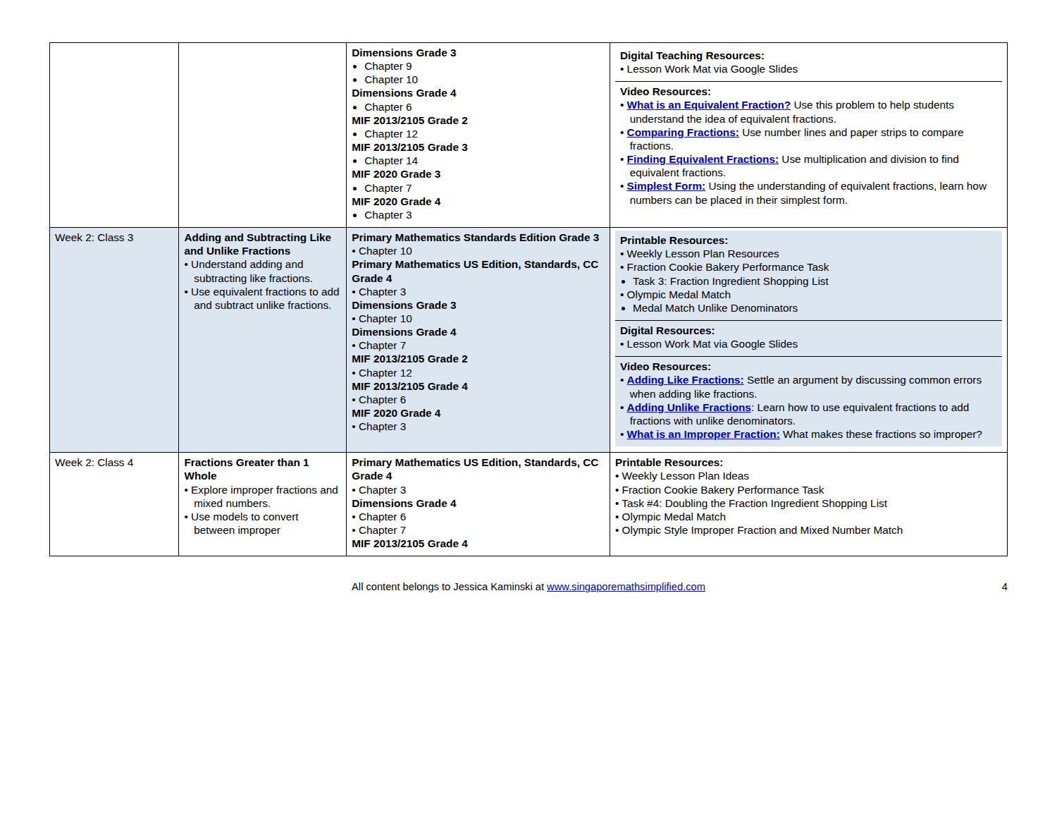| | | Dimensions Grade 3 Chapter 9 Chapter 10 Dimensions Grade 4 Chapter 6 MIF 2013/2105 Grade 2 Chapter 12 MIF 2013/2105 Grade 3 Chapter 14 MIF 2020 Grade 3 Chapter 7 MIF 2020 Grade 4 Chapter 3 | / Digital Teaching Resources: • Lesson Work Mat via Google Slides / / Video Resources: • What is an Equivalent Fraction? Use this problem to help students understand the idea of equivalent fractions. • Comparing Fractions: Use number lines and paper strips to compare fractions. • Finding Equivalent Fractions: Use multiplication and division to find equivalent fractions. • Simplest Form: Using the understanding of equivalent fractions, learn how numbers can be placed in their simplest form. / |
| Week 2: Class 3 | Adding and Subtracting Like and Unlike Fractions • Understand adding and subtracting like fractions. • Use equivalent fractions to add and subtract unlike fractions. | Primary Mathematics Standards Edition Grade 3 • Chapter 10 Primary Mathematics US Edition, Standards, CC Grade 4 • Chapter 3 Dimensions Grade 3 • Chapter 10 Dimensions Grade 4 • Chapter 7 MIF 2013/2105 Grade 2 • Chapter 12 MIF 2013/2105 Grade 4 • Chapter 6 MIF 2020 Grade 4 • Chapter 3 | / Printable Resources: • Weekly Lesson Plan Resources • Fraction Cookie Bakery Performance Task Task 3: Fraction Ingredient Shopping List • Olympic Medal Match Medal Match Unlike Denominators / / Digital Resources: • Lesson Work Mat via Google Slides / / Video Resources: • Adding Like Fractions: Settle an argument by discussing common errors when adding like fractions. • Adding Unlike Fractions : Learn how to use equivalent fractions to add fractions with unlike denominators. • What is an Improper Fraction: What makes these fractions so improper? / |
| Week 2: Class 4 | Fractions Greater than 1 Whole • Explore improper fractions and mixed numbers. • Use models to convert between improper | Primary Mathematics US Edition, Standards, CC Grade 4 • Chapter 3 Dimensions Grade 4 • Chapter 6 • Chapter 7 MIF 2013/2105 Grade 4 | Printable Resources: • Weekly Lesson Plan Ideas • Fraction Cookie Bakery Performance Task • Task #4: Doubling the Fraction Ingredient Shopping List • Olympic Medal Match • Olympic Style Improper Fraction and Mixed Number Match |
All content belongs to Jessica Kaminski at www.singaporemathsimplified.com 4